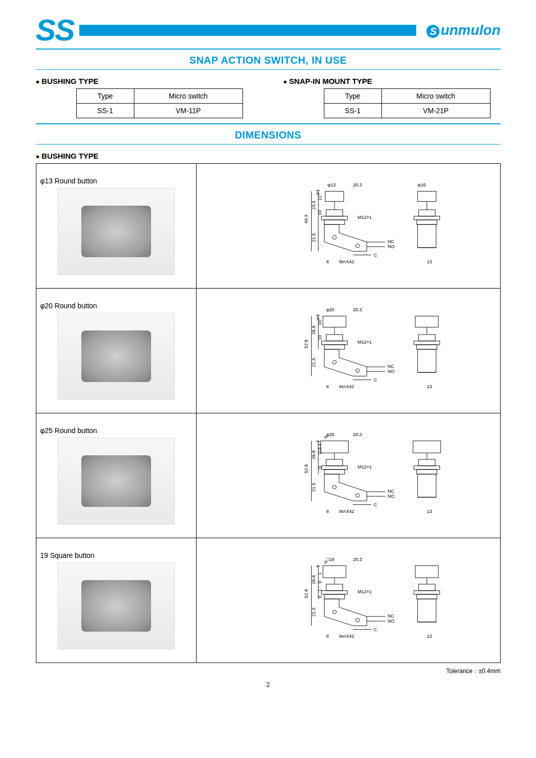SS
Sunmulon
SNAP ACTION SWITCH, IN USE
BUSHING TYPE
| Type | Micro switch |
| --- | --- |
| SS-1 | VM-11P |
SNAP-IN MOUNT TYPE
| Type | Micro switch |
| --- | --- |
| SS-1 | VM-21P |
DIMENSIONS
BUSHING TYPE
| φ13 Round button | φ13 20.3 φ16 M12×1 NC NO C MAX42 8 13 49.3 23.5 21.5 11 10 PT |
| φ20 Round button | φ20 20.3 M12×1 NC NO C MAX42 8 13 52.6 26.8 21.5 10 10 PT |
| φ25 Round button | φ25 20.3 M12×1 NC NO C MAX42 8 13 52.6 26.8 21.5 113.4 0 T P |
| 19 Square button | □19 20.3 M12×1 NC NO C MAX42 8 13 52.6 26.8 21.5 1 0 1 0 T P |
Tolerance：±0.4mm
2